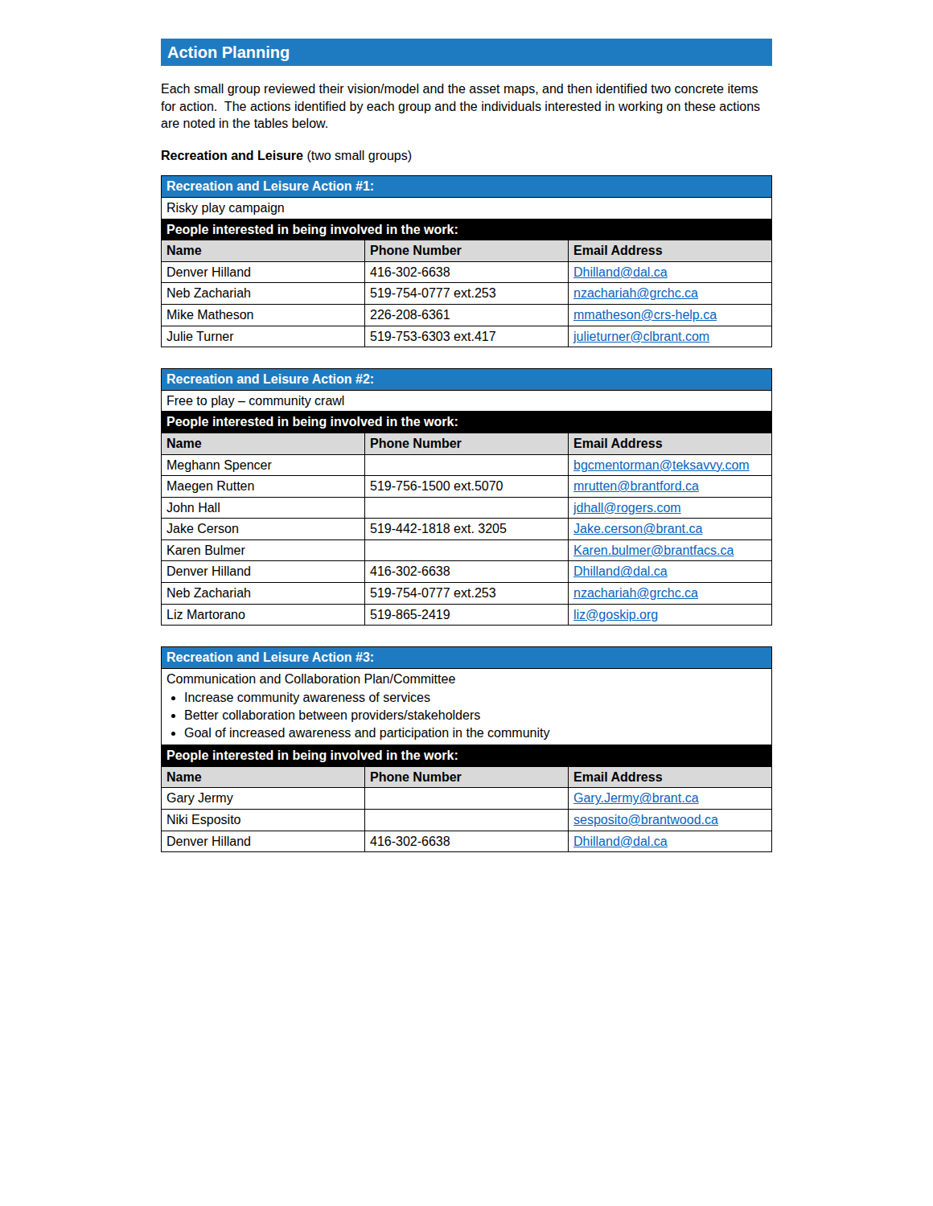Action Planning
Each small group reviewed their vision/model and the asset maps, and then identified two concrete items for action. The actions identified by each group and the individuals interested in working on these actions are noted in the tables below.
Recreation and Leisure (two small groups)
| Recreation and Leisure Action #1: |
| Risky play campaign |
| People interested in being involved in the work: |
| Name | Phone Number | Email Address |
| Denver Hilland | 416-302-6638 | Dhilland@dal.ca |
| Neb Zachariah | 519-754-0777 ext.253 | nzachariah@grchc.ca |
| Mike Matheson | 226-208-6361 | mmatheson@crs-help.ca |
| Julie Turner | 519-753-6303 ext.417 | julieturner@clbrant.com |
| Recreation and Leisure Action #2: |
| Free to play – community crawl |
| People interested in being involved in the work: |
| Name | Phone Number | Email Address |
| Meghann Spencer | | bgcmentorman@teksavvy.com |
| Maegen Rutten | 519-756-1500 ext.5070 | mrutten@brantford.ca |
| John Hall | | jdhall@rogers.com |
| Jake Cerson | 519-442-1818 ext. 3205 | Jake.cerson@brant.ca |
| Karen Bulmer | | Karen.bulmer@brantfacs.ca |
| Denver Hilland | 416-302-6638 | Dhilland@dal.ca |
| Neb Zachariah | 519-754-0777 ext.253 | nzachariah@grchc.ca |
| Liz Martorano | 519-865-2419 | liz@goskip.org |
| Recreation and Leisure Action #3: |
| Communication and Collaboration Plan/Committee Increase community awareness of services Better collaboration between providers/stakeholders Goal of increased awareness and participation in the community |
| People interested in being involved in the work: |
| Name | Phone Number | Email Address |
| Gary Jermy | | Gary.Jermy@brant.ca |
| Niki Esposito | | sesposito@brantwood.ca |
| Denver Hilland | 416-302-6638 | Dhilland@dal.ca |